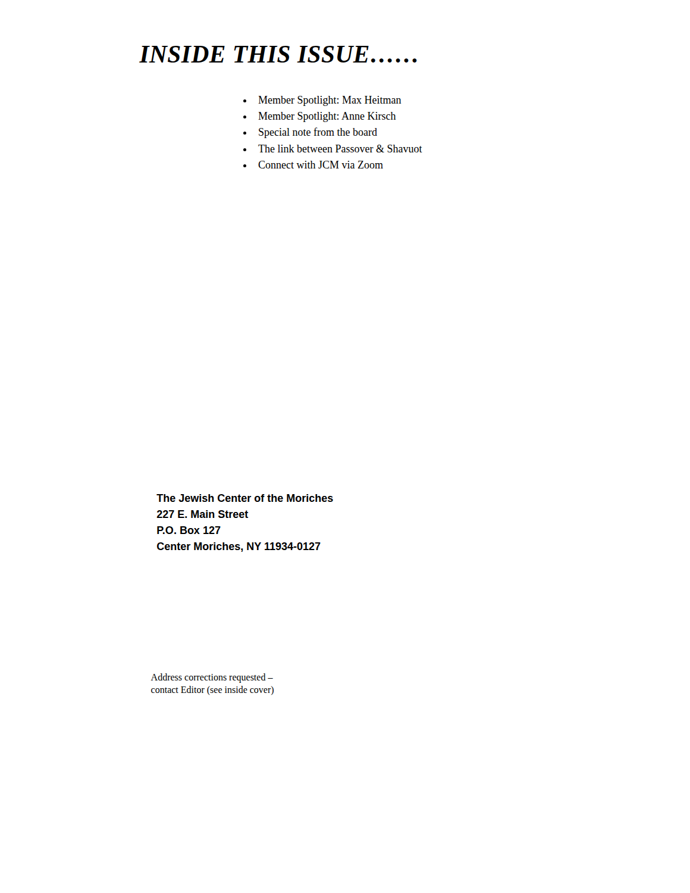INSIDE THIS ISSUE……
Member Spotlight: Max Heitman
Member Spotlight: Anne Kirsch
Special note from the board
The link between Passover & Shavuot
Connect with JCM via Zoom
The Jewish Center of the Moriches
227 E. Main Street
P.O. Box 127
Center Moriches, NY 11934-0127
Address corrections requested –
contact Editor (see inside cover)